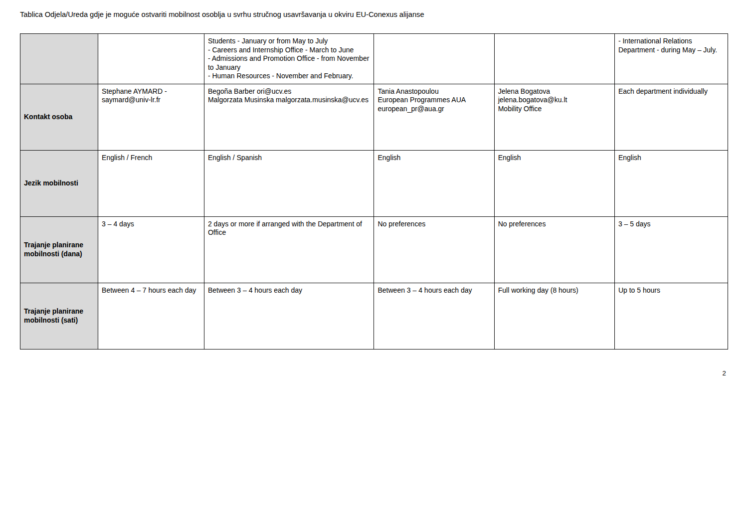Tablica Odjela/Ureda gdje je moguće ostvariti mobilnost osoblja u svrhu stručnog usavršavanja u okviru EU-Conexus alijanse
| | | Students - January or from May to July - Careers and Internship Office - March to June - Admissions and Promotion Office - from November to January - Human Resources - November and February. | | | - International Relations Department - during May – July. |
| Kontakt osoba | Stephane AYMARD - saymard@univ-lr.fr | Begoña Barber ori@ucv.es Malgorzata Musinska malgorzata.musinska@ucv.es | Tania Anastopoulou European Programmes AUA european_pr@aua.gr | Jelena Bogatova jelena.bogatova@ku.lt Mobility Office | Each department individually |
| Jezik mobilnosti | English / French | English / Spanish | English | English | English |
| Trajanje planirane mobilnosti (dana) | 3 – 4 days | 2 days or more if arranged with the Department of Office | No preferences | No preferences | 3 – 5 days |
| Trajanje planirane mobilnosti (sati) | Between 4 – 7 hours each day | Between 3 – 4 hours each day | Between 3 – 4 hours each day | Full working day (8 hours) | Up to 5 hours |
2